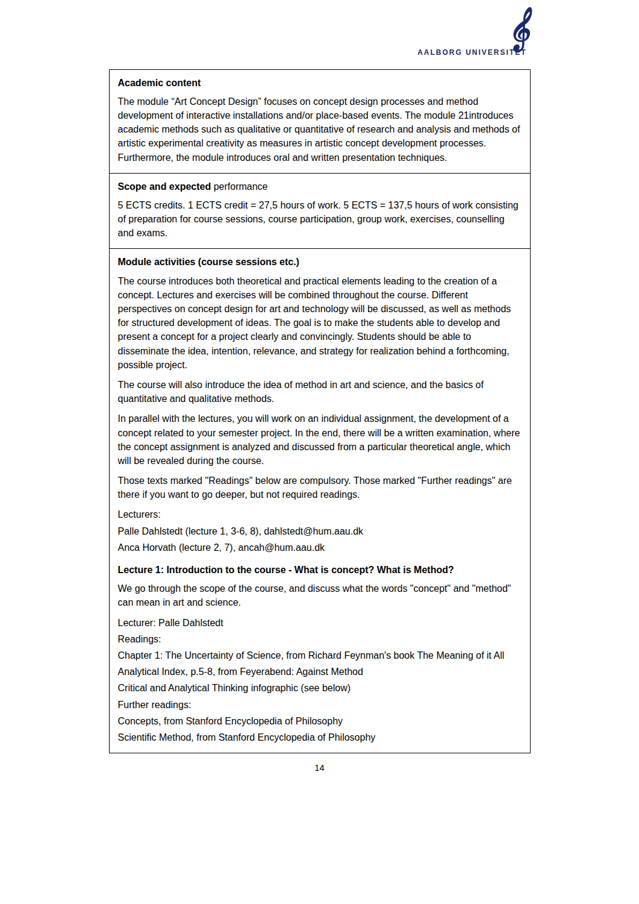𝄞
AALBORG UNIVERSITET
Academic content
The module “Art Concept Design” focuses on concept design processes and method development of interactive installations and/or place-based events. The module 21introduces academic methods such as qualitative or quantitative of research and analysis and methods of artistic experimental creativity as measures in artistic concept development processes. Furthermore, the module introduces oral and written presentation techniques.
Scope and expected performance
5 ECTS credits. 1 ECTS credit = 27,5 hours of work. 5 ECTS = 137,5 hours of work consisting of preparation for course sessions, course participation, group work, exercises, counselling and exams.
Module activities (course sessions etc.)
The course introduces both theoretical and practical elements leading to the creation of a concept. Lectures and exercises will be combined throughout the course. Different perspectives on concept design for art and technology will be discussed, as well as methods for structured development of ideas. The goal is to make the students able to develop and present a concept for a project clearly and convincingly. Students should be able to disseminate the idea, intention, relevance, and strategy for realization behind a forthcoming, possible project.
The course will also introduce the idea of method in art and science, and the basics of quantitative and qualitative methods.
In parallel with the lectures, you will work on an individual assignment, the development of a concept related to your semester project. In the end, there will be a written examination, where the concept assignment is analyzed and discussed from a particular theoretical angle, which will be revealed during the course.
Those texts marked "Readings" below are compulsory. Those marked "Further readings" are there if you want to go deeper, but not required readings.
Lecturers:
Palle Dahlstedt (lecture 1, 3-6, 8), dahlstedt@hum.aau.dk
Anca Horvath (lecture 2, 7), ancah@hum.aau.dk
Lecture 1: Introduction to the course - What is concept? What is Method?
We go through the scope of the course, and discuss what the words "concept" and "method" can mean in art and science.
Lecturer: Palle Dahlstedt
Readings:
Chapter 1: The Uncertainty of Science, from Richard Feynman's book The Meaning of it All
Analytical Index, p.5-8, from Feyerabend: Against Method
Critical and Analytical Thinking infographic (see below)
Further readings:
Concepts, from Stanford Encyclopedia of Philosophy
Scientific Method, from Stanford Encyclopedia of Philosophy
14